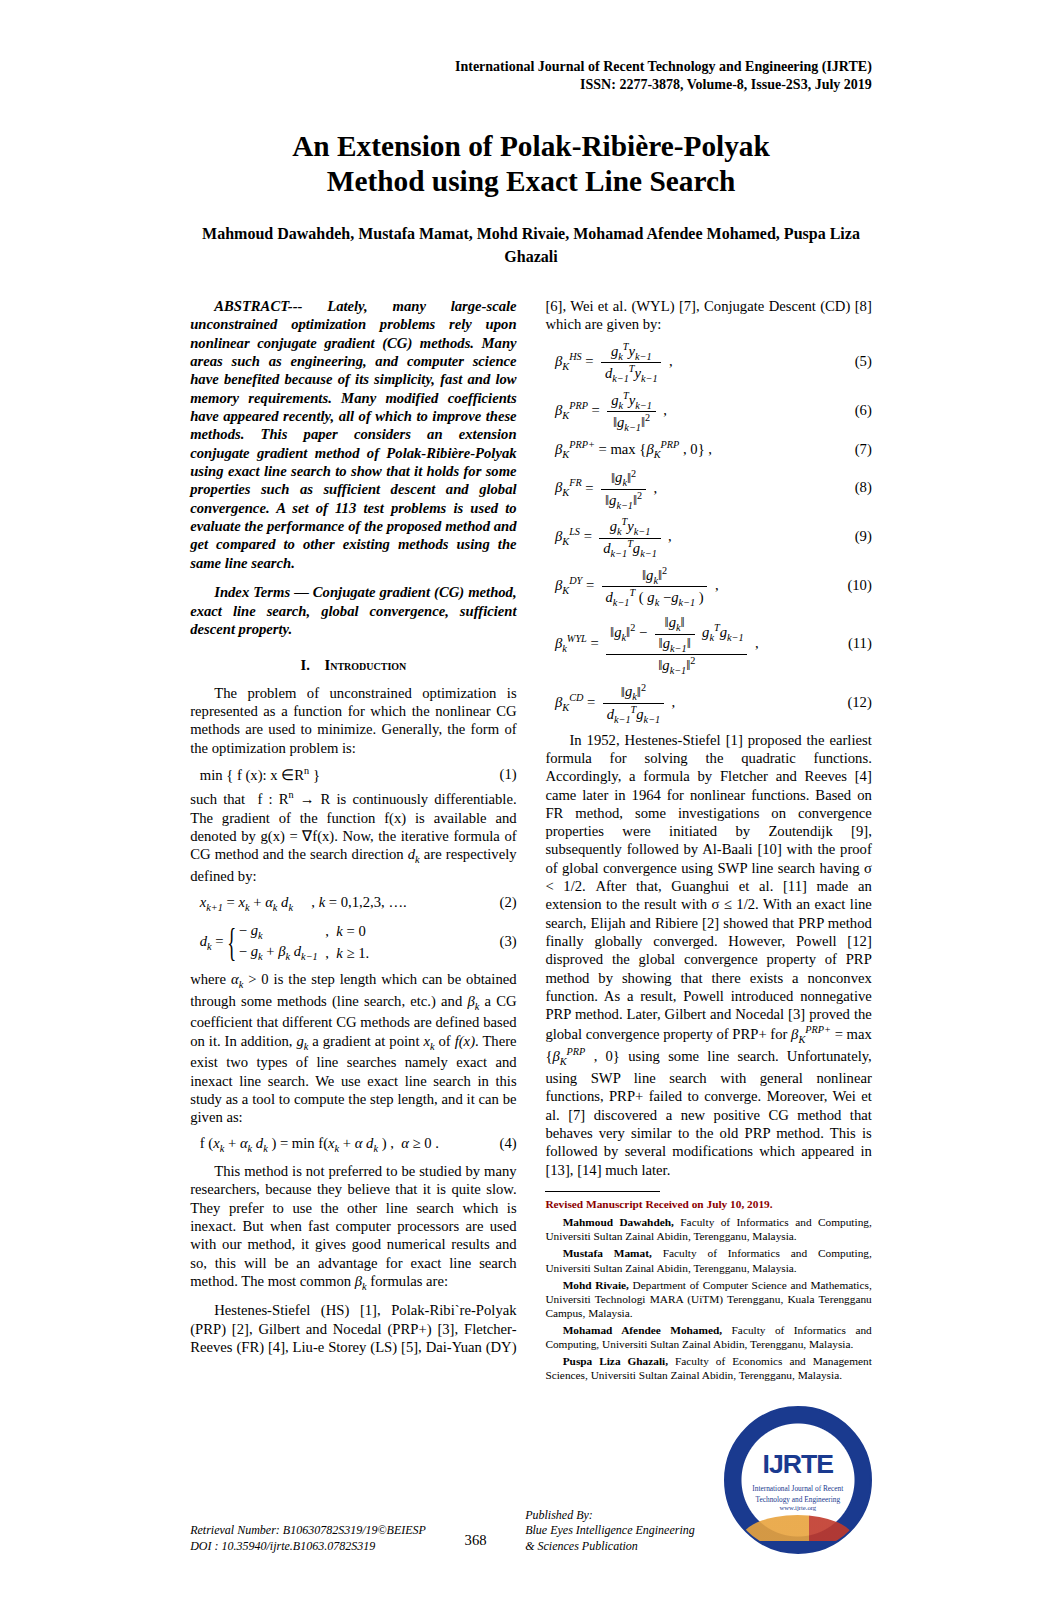International Journal of Recent Technology and Engineering (IJRTE)
ISSN: 2277-3878, Volume-8, Issue-2S3, July 2019
An Extension of Polak-Ribière-Polyak
Method using Exact Line Search
Mahmoud Dawahdeh, Mustafa Mamat, Mohd Rivaie, Mohamad Afendee Mohamed, Puspa Liza
Ghazali
ABSTRACT--- Lately, many large-scale unconstrained optimization problems rely upon nonlinear conjugate gradient (CG) methods. Many areas such as engineering, and computer science have benefited because of its simplicity, fast and low memory requirements. Many modified coefficients have appeared recently, all of which to improve these methods. This paper considers an extension conjugate gradient method of Polak-Ribière-Polyak using exact line search to show that it holds for some properties such as sufficient descent and global convergence. A set of 113 test problems is used to evaluate the performance of the proposed method and get compared to other existing methods using the same line search.
Index Terms — Conjugate gradient (CG) method, exact line search, global convergence, sufficient descent property.
I. Introduction
The problem of unconstrained optimization is represented as a function for which the nonlinear CG methods are used to minimize. Generally, the form of the optimization problem is:
min { f (x): x ∈Rn } (1)
such that f : Rn → R is continuously differentiable. The gradient of the function f(x) is available and denoted by g(x) = ∇f(x). Now, the iterative formula of CG method and the search direction dk are respectively defined by:
xk+1 = xk + αk dk , k = 0,1,2,3, …. (2)
dk =
| − g k | , k = 0 |
| − g k + β k d k−1 | , k ≥ 1. |
(3)
where αk > 0 is the step length which can be obtained through some methods (line search, etc.) and βk a CG coefficient that different CG methods are defined based on it. In addition, gk a gradient at point xk of f(x). There exist two types of line searches namely exact and inexact line search. We use exact line search in this study as a tool to compute the step length, and it can be given as:
f (xk + αk dk ) = min f(xk + α dk ) , α ≥ 0 . (4)
This method is not preferred to be studied by many researchers, because they believe that it is quite slow. They prefer to use the other line search which is inexact. But when fast computer processors are used with our method, it gives good numerical results and so, this will be an advantage for exact line search method. The most common βk formulas are:
Hestenes-Stiefel (HS) [1], Polak-Ribi`re-Polyak (PRP) [2], Gilbert and Nocedal (PRP+) [3], Fletcher-Reeves (FR) [4], Liu-e Storey (LS) [5], Dai-Yuan (DY) [6], Wei et al. (WYL) [7], Conjugate Descent (CD) [8] which are given by:
βKHS = gkTyk−1 dk−1Tyk−1 , (5)
βKPRP = gkTyk−1‖gk−1‖2 , (6)
βKPRP+ = max {βKPRP , 0} , (7)
βKFR = ‖gk‖2‖gk−1‖2 , (8)
βKLS = gkTyk−1 dk−1Tgk−1 , (9)
βKDY = ‖gk‖2 dk−1T ( gk −gk−1 ) , (10)
βkWYL = ‖gk‖2 − ‖gk‖‖gk−1‖ gkTgk−1‖gk−1‖2 , (11)
βKCD = ‖gk‖2 dk−1Tgk−1 , (12)
In 1952, Hestenes-Stiefel [1] proposed the earliest formula for solving the quadratic functions. Accordingly, a formula by Fletcher and Reeves [4] came later in 1964 for nonlinear functions. Based on FR method, some investigations on convergence properties were initiated by Zoutendijk [9], subsequently followed by Al-Baali [10] with the proof of global convergence using SWP line search having σ < 1/2. After that, Guanghui et al. [11] made an extension to the result with σ ≤ 1/2. With an exact line search, Elijah and Ribiere [2] showed that PRP method finally globally converged. However, Powell [12] disproved the global convergence property of PRP method by showing that there exists a nonconvex function. As a result, Powell introduced nonnegative PRP method. Later, Gilbert and Nocedal [3] proved the global convergence property of PRP+ for βKPRP+ = max {βKPRP , 0} using some line search. Unfortunately, using SWP line search with general nonlinear functions, PRP+ failed to converge. Moreover, Wei et al. [7] discovered a new positive CG method that behaves very similar to the old PRP method. This is followed by several modifications which appeared in [13], [14] much later.
Revised Manuscript Received on July 10, 2019.
Mahmoud Dawahdeh, Faculty of Informatics and Computing, Universiti Sultan Zainal Abidin, Terengganu, Malaysia.
Mustafa Mamat, Faculty of Informatics and Computing, Universiti Sultan Zainal Abidin, Terengganu, Malaysia.
Mohd Rivaie, Department of Computer Science and Mathematics, Universiti Technologi MARA (UiTM) Terengganu, Kuala Terengganu Campus, Malaysia.
Mohamad Afendee Mohamed, Faculty of Informatics and Computing, Universiti Sultan Zainal Abidin, Terengganu, Malaysia.
Puspa Liza Ghazali, Faculty of Economics and Management Sciences, Universiti Sultan Zainal Abidin, Terengganu, Malaysia.
Retrieval Number: B10630782S319/19©BEIESP
DOI : 10.35940/ijrte.B1063.0782S319
368
Published By:
Blue Eyes Intelligence Engineering
& Sciences Publication
IJRTE
International Journal of Recent
Technology and Engineering
www.ijrte.org